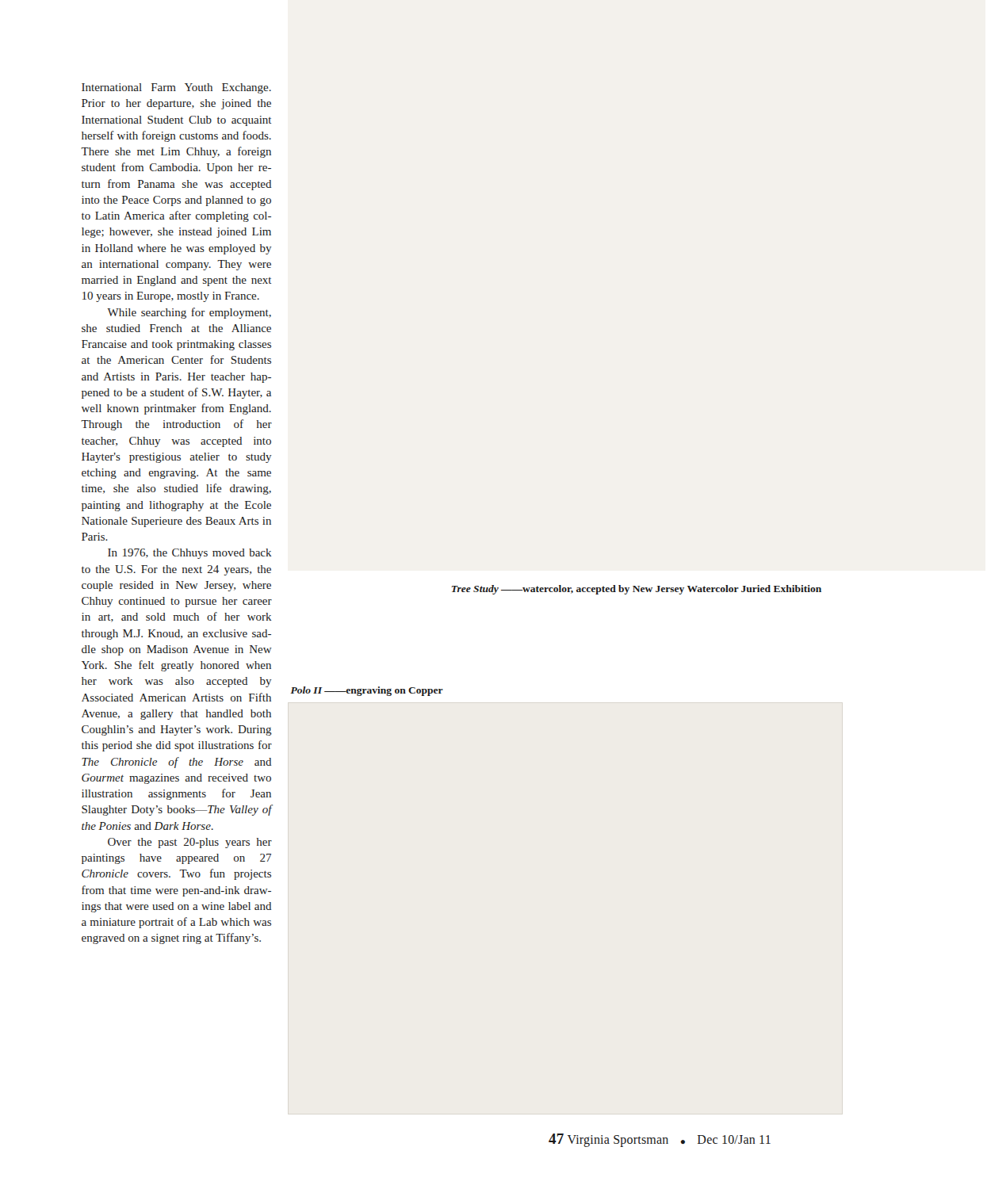International Farm Youth Exchange. Prior to her departure, she joined the International Student Club to acquaint herself with foreign customs and foods. There she met Lim Chhuy, a foreign student from Cambodia. Upon her return from Panama she was accepted into the Peace Corps and planned to go to Latin America after completing college; however, she instead joined Lim in Holland where he was employed by an international company. They were married in England and spent the next 10 years in Europe, mostly in France.
While searching for employment, she studied French at the Alliance Francaise and took printmaking classes at the American Center for Students and Artists in Paris. Her teacher happened to be a student of S.W. Hayter, a well known printmaker from England. Through the introduction of her teacher, Chhuy was accepted into Hayter's prestigious atelier to study etching and engraving. At the same time, she also studied life drawing, painting and lithography at the Ecole Nationale Superieure des Beaux Arts in Paris.
In 1976, the Chhuys moved back to the U.S. For the next 24 years, the couple resided in New Jersey, where Chhuy continued to pursue her career in art, and sold much of her work through M.J. Knoud, an exclusive saddle shop on Madison Avenue in New York. She felt greatly honored when her work was also accepted by Associated American Artists on Fifth Avenue, a gallery that handled both Coughlin’s and Hayter’s work. During this period she did spot illustrations for The Chronicle of the Horse and Gourmet magazines and received two illustration assignments for Jean Slaughter Doty’s books—The Valley of the Ponies and Dark Horse.
Over the past 20-plus years her paintings have appeared on 27 Chronicle covers. Two fun projects from that time were pen-and-ink drawings that were used on a wine label and a miniature portrait of a Lab which was engraved on a signet ring at Tiffany’s.
Tree Study ——watercolor, accepted by New Jersey Watercolor Juried Exhibition
Polo II ——engraving on Copper
47 Virginia Sportsman ● Dec 10/Jan 11